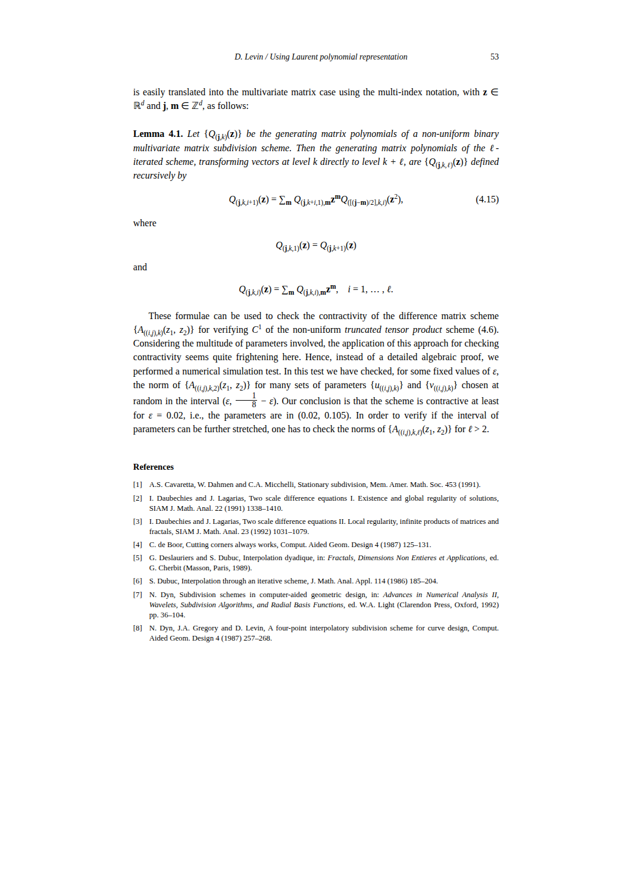D. Levin / Using Laurent polynomial representation 53
is easily translated into the multivariate matrix case using the multi-index notation, with z ∈ ℝd and j, m ∈ ℤd, as follows:
Lemma 4.1. Let {Q(j,k)(z)} be the generating matrix polynomials of a non-uniform binary multivariate matrix subdivision scheme. Then the generating matrix polynomials of the ℓ-iterated scheme, transforming vectors at level k directly to level k + ℓ, are {Q(j,k,ℓ)(z)} defined recursively by
Q(j,k,i+1)(z) = ∑m Q(j,k+i,1),mzmQ([(j−m)/2],k,i)(z2), (4.15)
where
Q(j,k,1)(z) = Q(j,k+1)(z)
and
Q(j,k,i)(z) = ∑m Q(j,k,i),mzm, i = 1, … , ℓ.
These formulae can be used to check the contractivity of the difference matrix scheme {A((i,j),k)(z1, z2)} for verifying C1 of the non-uniform truncated tensor product scheme (4.6). Considering the multitude of parameters involved, the application of this approach for checking contractivity seems quite frightening here. Hence, instead of a detailed algebraic proof, we performed a numerical simulation test. In this test we have checked, for some fixed values of ε, the norm of {A((i,j),k,2)(z1, z2)} for many sets of parameters {u((i,j),k)} and {v((i,j),k)} chosen at random in the interval (ε, 18 − ε). Our conclusion is that the scheme is contractive at least for ε = 0.02, i.e., the parameters are in (0.02, 0.105). In order to verify if the interval of parameters can be further stretched, one has to check the norms of {A((i,j),k,ℓ)(z1, z2)} for ℓ > 2.
References
[1] A.S. Cavaretta, W. Dahmen and C.A. Micchelli, Stationary subdivision, Mem. Amer. Math. Soc. 453 (1991).
[2] I. Daubechies and J. Lagarias, Two scale difference equations I. Existence and global regularity of solutions, SIAM J. Math. Anal. 22 (1991) 1338–1410.
[3] I. Daubechies and J. Lagarias, Two scale difference equations II. Local regularity, infinite products of matrices and fractals, SIAM J. Math. Anal. 23 (1992) 1031–1079.
[4] C. de Boor, Cutting corners always works, Comput. Aided Geom. Design 4 (1987) 125–131.
[5] G. Deslauriers and S. Dubuc, Interpolation dyadique, in: Fractals, Dimensions Non Entieres et Applications, ed. G. Cherbit (Masson, Paris, 1989).
[6] S. Dubuc, Interpolation through an iterative scheme, J. Math. Anal. Appl. 114 (1986) 185–204.
[7] N. Dyn, Subdivision schemes in computer-aided geometric design, in: Advances in Numerical Analysis II, Wavelets, Subdivision Algorithms, and Radial Basis Functions, ed. W.A. Light (Clarendon Press, Oxford, 1992) pp. 36–104.
[8] N. Dyn, J.A. Gregory and D. Levin, A four-point interpolatory subdivision scheme for curve design, Comput. Aided Geom. Design 4 (1987) 257–268.